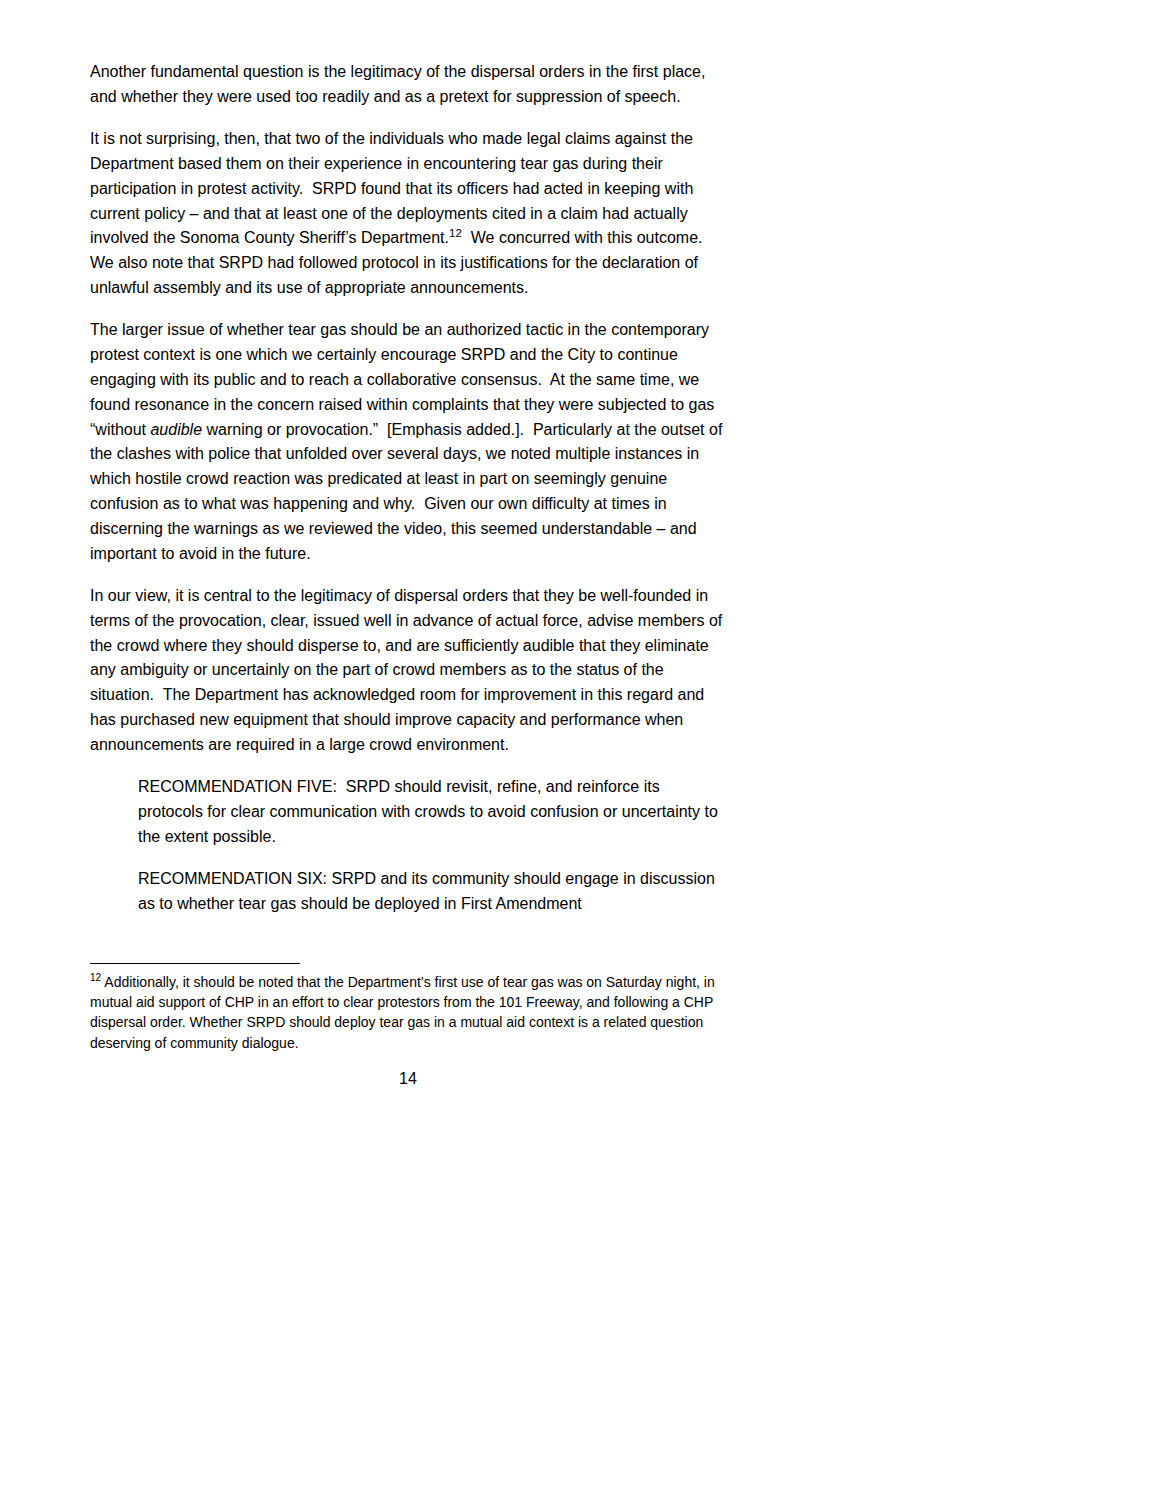Another fundamental question is the legitimacy of the dispersal orders in the first place, and whether they were used too readily and as a pretext for suppression of speech.
It is not surprising, then, that two of the individuals who made legal claims against the Department based them on their experience in encountering tear gas during their participation in protest activity. SRPD found that its officers had acted in keeping with current policy – and that at least one of the deployments cited in a claim had actually involved the Sonoma County Sheriff’s Department.12 We concurred with this outcome. We also note that SRPD had followed protocol in its justifications for the declaration of unlawful assembly and its use of appropriate announcements.
The larger issue of whether tear gas should be an authorized tactic in the contemporary protest context is one which we certainly encourage SRPD and the City to continue engaging with its public and to reach a collaborative consensus. At the same time, we found resonance in the concern raised within complaints that they were subjected to gas “without audible warning or provocation.” [Emphasis added.]. Particularly at the outset of the clashes with police that unfolded over several days, we noted multiple instances in which hostile crowd reaction was predicated at least in part on seemingly genuine confusion as to what was happening and why. Given our own difficulty at times in discerning the warnings as we reviewed the video, this seemed understandable – and important to avoid in the future.
In our view, it is central to the legitimacy of dispersal orders that they be well-founded in terms of the provocation, clear, issued well in advance of actual force, advise members of the crowd where they should disperse to, and are sufficiently audible that they eliminate any ambiguity or uncertainly on the part of crowd members as to the status of the situation. The Department has acknowledged room for improvement in this regard and has purchased new equipment that should improve capacity and performance when announcements are required in a large crowd environment.
RECOMMENDATION FIVE: SRPD should revisit, refine, and reinforce its protocols for clear communication with crowds to avoid confusion or uncertainty to the extent possible.
RECOMMENDATION SIX: SRPD and its community should engage in discussion as to whether tear gas should be deployed in First Amendment
12 Additionally, it should be noted that the Department’s first use of tear gas was on Saturday night, in mutual aid support of CHP in an effort to clear protestors from the 101 Freeway, and following a CHP dispersal order. Whether SRPD should deploy tear gas in a mutual aid context is a related question deserving of community dialogue.
14